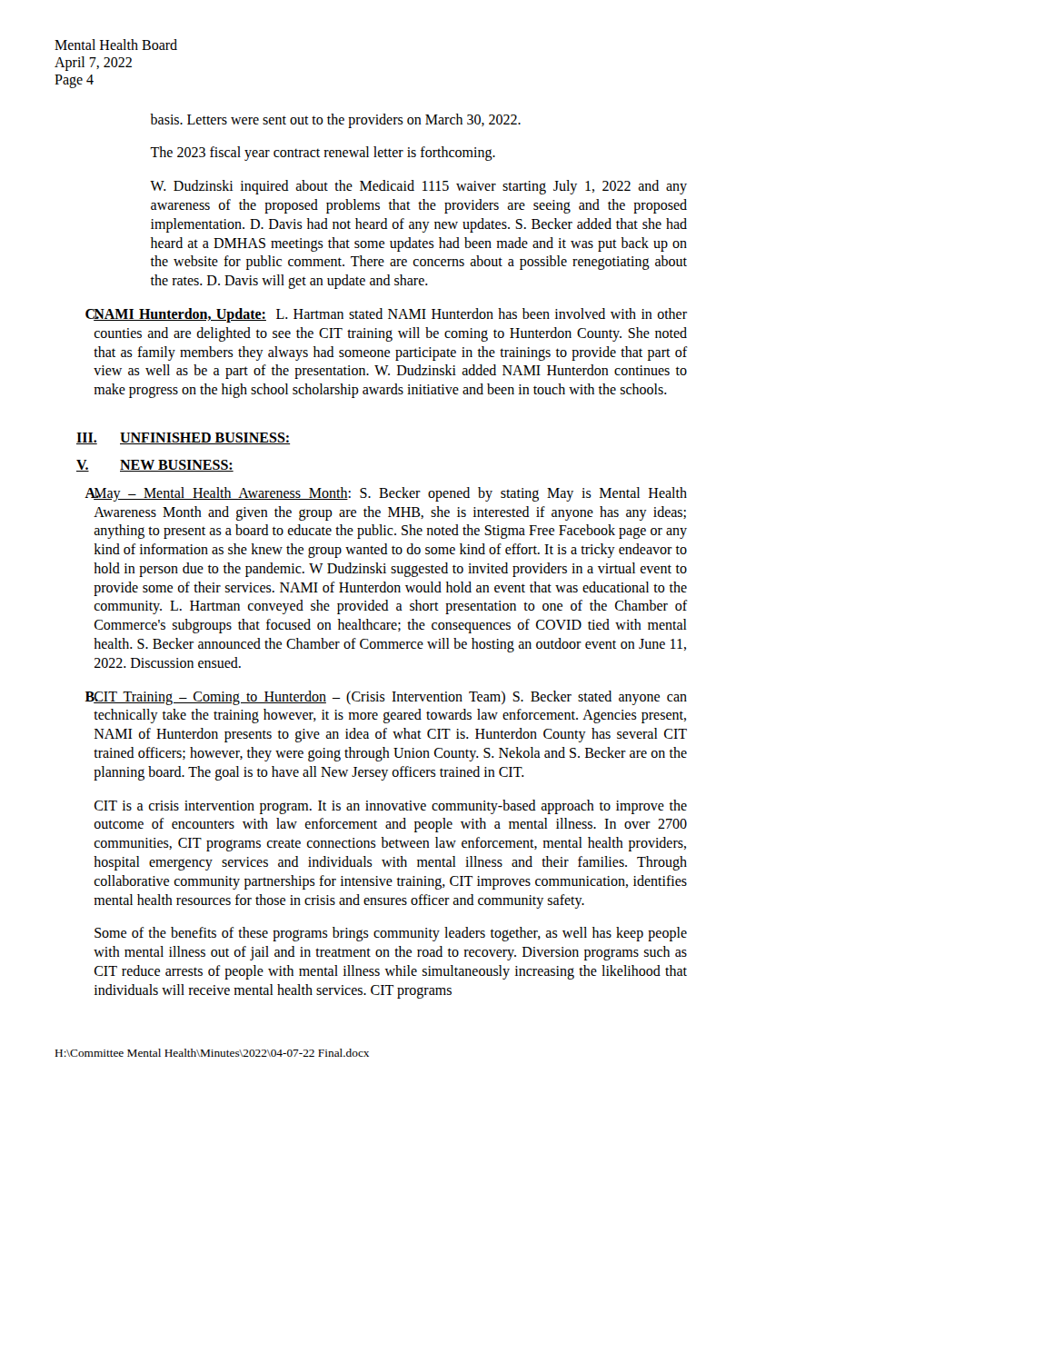Mental Health Board
April 7, 2022
Page 4
basis. Letters were sent out to the providers on March 30, 2022.
The 2023 fiscal year contract renewal letter is forthcoming.
W. Dudzinski inquired about the Medicaid 1115 waiver starting July 1, 2022 and any awareness of the proposed problems that the providers are seeing and the proposed implementation. D. Davis had not heard of any new updates. S. Becker added that she had heard at a DMHAS meetings that some updates had been made and it was put back up on the website for public comment. There are concerns about a possible renegotiating about the rates. D. Davis will get an update and share.
C.
NAMI Hunterdon, Update: L. Hartman stated NAMI Hunterdon has been involved with in other counties and are delighted to see the CIT training will be coming to Hunterdon County. She noted that as family members they always had someone participate in the trainings to provide that part of view as well as be a part of the presentation. W. Dudzinski added NAMI Hunterdon continues to make progress on the high school scholarship awards initiative and been in touch with the schools.
III.
Unfinished Business:
V.
New Business:
A.
May – Mental Health Awareness Month: S. Becker opened by stating May is Mental Health Awareness Month and given the group are the MHB, she is interested if anyone has any ideas; anything to present as a board to educate the public. She noted the Stigma Free Facebook page or any kind of information as she knew the group wanted to do some kind of effort. It is a tricky endeavor to hold in person due to the pandemic. W Dudzinski suggested to invited providers in a virtual event to provide some of their services. NAMI of Hunterdon would hold an event that was educational to the community. L. Hartman conveyed she provided a short presentation to one of the Chamber of Commerce's subgroups that focused on healthcare; the consequences of COVID tied with mental health. S. Becker announced the Chamber of Commerce will be hosting an outdoor event on June 11, 2022. Discussion ensued.
B.
CIT Training – Coming to Hunterdon – (Crisis Intervention Team) S. Becker stated anyone can technically take the training however, it is more geared towards law enforcement. Agencies present, NAMI of Hunterdon presents to give an idea of what CIT is. Hunterdon County has several CIT trained officers; however, they were going through Union County. S. Nekola and S. Becker are on the planning board. The goal is to have all New Jersey officers trained in CIT.
CIT is a crisis intervention program. It is an innovative community-based approach to improve the outcome of encounters with law enforcement and people with a mental illness. In over 2700 communities, CIT programs create connections between law enforcement, mental health providers, hospital emergency services and individuals with mental illness and their families. Through collaborative community partnerships for intensive training, CIT improves communication, identifies mental health resources for those in crisis and ensures officer and community safety.
Some of the benefits of these programs brings community leaders together, as well has keep people with mental illness out of jail and in treatment on the road to recovery. Diversion programs such as CIT reduce arrests of people with mental illness while simultaneously increasing the likelihood that individuals will receive mental health services. CIT programs
H:\Committee Mental Health\Minutes\2022\04-07-22 Final.docx